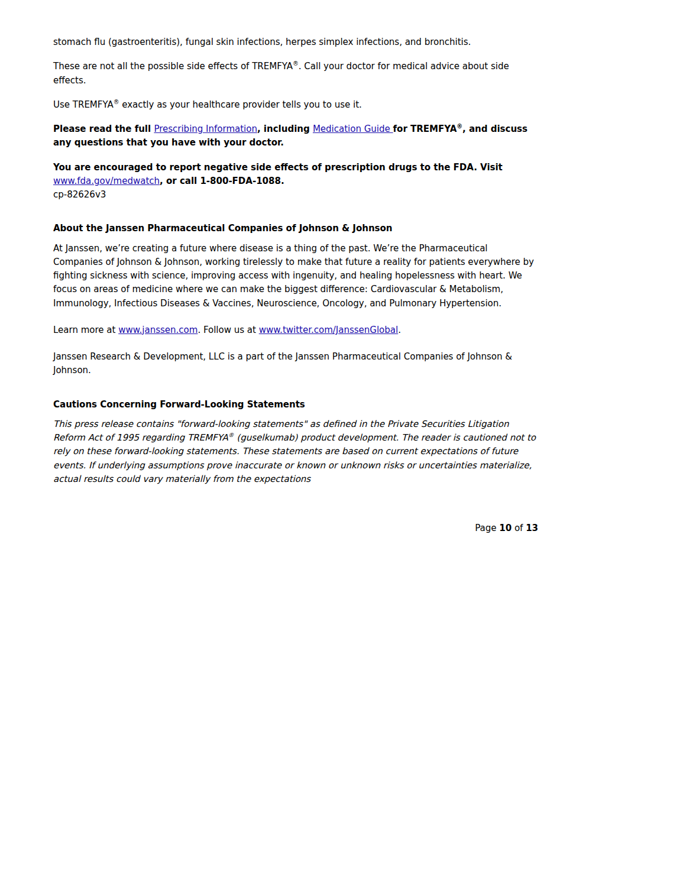stomach flu (gastroenteritis), fungal skin infections, herpes simplex infections, and bronchitis.
These are not all the possible side effects of TREMFYA®. Call your doctor for medical advice about side effects.
Use TREMFYA® exactly as your healthcare provider tells you to use it.
Please read the full Prescribing Information, including Medication Guide for TREMFYA®, and discuss any questions that you have with your doctor.
You are encouraged to report negative side effects of prescription drugs to the FDA. Visit www.fda.gov/medwatch, or call 1-800-FDA-1088.
cp-82626v3
About the Janssen Pharmaceutical Companies of Johnson & Johnson
At Janssen, we’re creating a future where disease is a thing of the past. We’re the Pharmaceutical Companies of Johnson & Johnson, working tirelessly to make that future a reality for patients everywhere by fighting sickness with science, improving access with ingenuity, and healing hopelessness with heart. We focus on areas of medicine where we can make the biggest difference: Cardiovascular & Metabolism, Immunology, Infectious Diseases & Vaccines, Neuroscience, Oncology, and Pulmonary Hypertension.
Learn more at www.janssen.com. Follow us at www.twitter.com/JanssenGlobal.
Janssen Research & Development, LLC is a part of the Janssen Pharmaceutical Companies of Johnson & Johnson.
Cautions Concerning Forward-Looking Statements
This press release contains "forward-looking statements" as defined in the Private Securities Litigation Reform Act of 1995 regarding TREMFYA® (guselkumab) product development. The reader is cautioned not to rely on these forward-looking statements. These statements are based on current expectations of future events. If underlying assumptions prove inaccurate or known or unknown risks or uncertainties materialize, actual results could vary materially from the expectations
Page 10 of 13